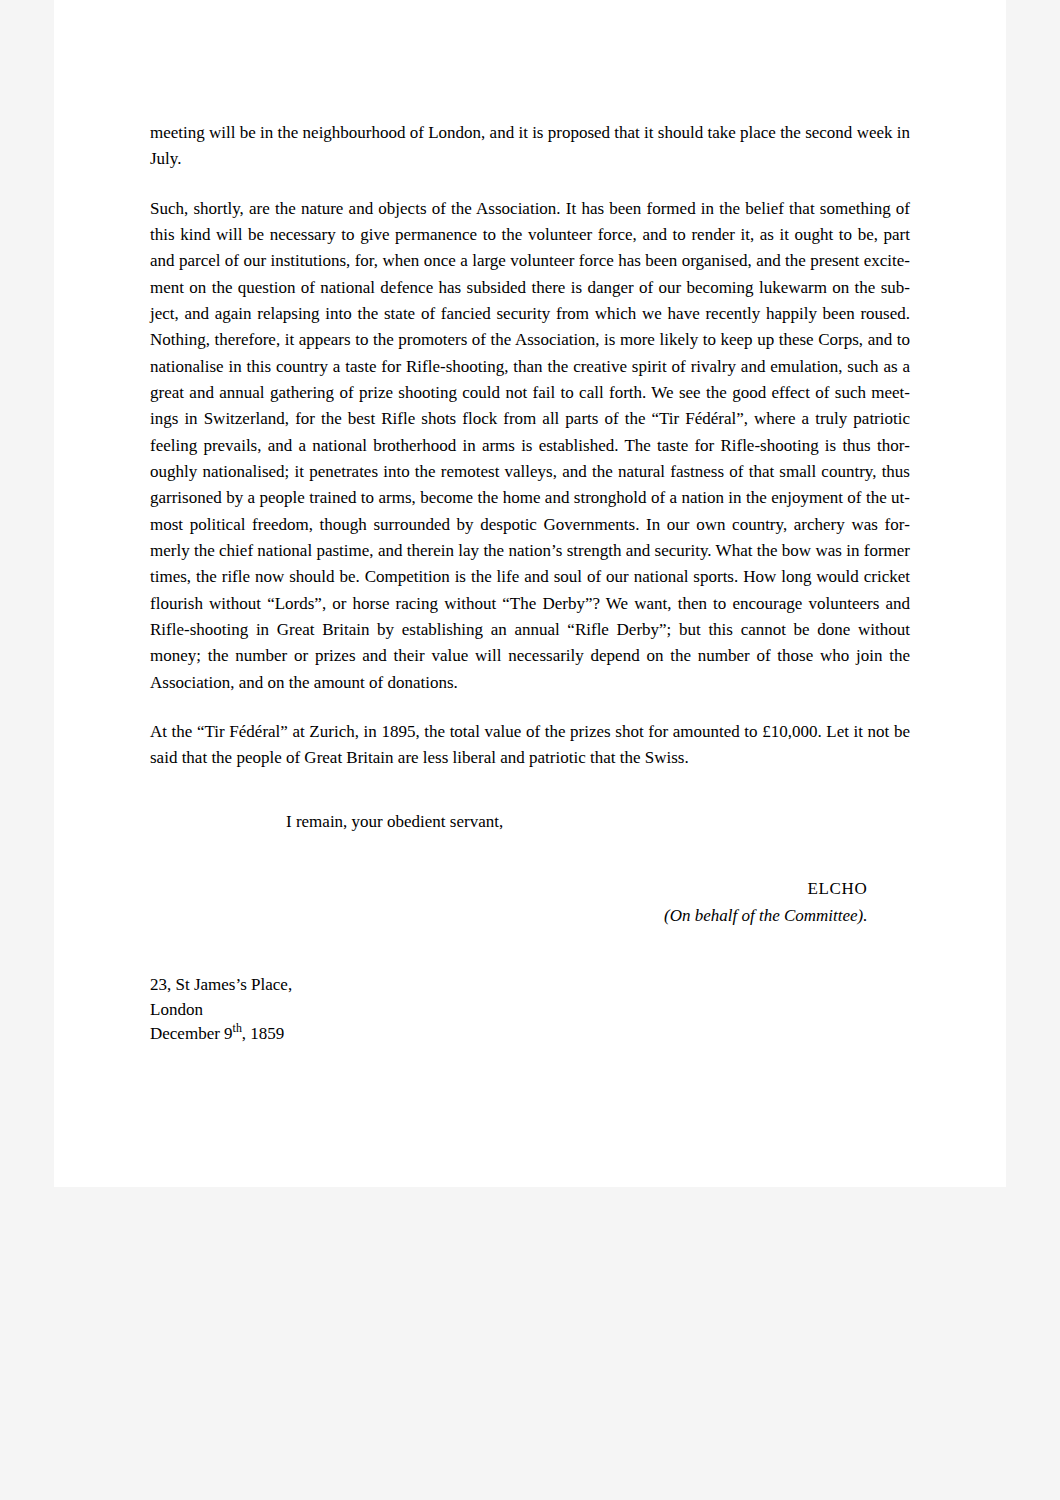meeting will be in the neighbourhood of London, and it is proposed that it should take place the second week in July.
Such, shortly, are the nature and objects of the Association. It has been formed in the belief that something of this kind will be necessary to give permanence to the volunteer force, and to render it, as it ought to be, part and parcel of our institutions, for, when once a large volunteer force has been organised, and the present excitement on the question of national defence has subsided there is danger of our becoming lukewarm on the subject, and again relapsing into the state of fancied security from which we have recently happily been roused. Nothing, therefore, it appears to the promoters of the Association, is more likely to keep up these Corps, and to nationalise in this country a taste for Rifle-shooting, than the creative spirit of rivalry and emulation, such as a great and annual gathering of prize shooting could not fail to call forth. We see the good effect of such meetings in Switzerland, for the best Rifle shots flock from all parts of the “Tir Fédéral”, where a truly patriotic feeling prevails, and a national brotherhood in arms is established. The taste for Rifle-shooting is thus thoroughly nationalised; it penetrates into the remotest valleys, and the natural fastness of that small country, thus garrisoned by a people trained to arms, become the home and stronghold of a nation in the enjoyment of the utmost political freedom, though surrounded by despotic Governments. In our own country, archery was formerly the chief national pastime, and therein lay the nation’s strength and security. What the bow was in former times, the rifle now should be. Competition is the life and soul of our national sports. How long would cricket flourish without “Lords”, or horse racing without “The Derby”? We want, then to encourage volunteers and Rifle-shooting in Great Britain by establishing an annual “Rifle Derby”; but this cannot be done without money; the number or prizes and their value will necessarily depend on the number of those who join the Association, and on the amount of donations.
At the “Tir Fédéral” at Zurich, in 1895, the total value of the prizes shot for amounted to £10,000. Let it not be said that the people of Great Britain are less liberal and patriotic that the Swiss.
I remain, your obedient servant,
ELCHO (On behalf of the Committee).
23, St James’s Place,
London
December 9th, 1859